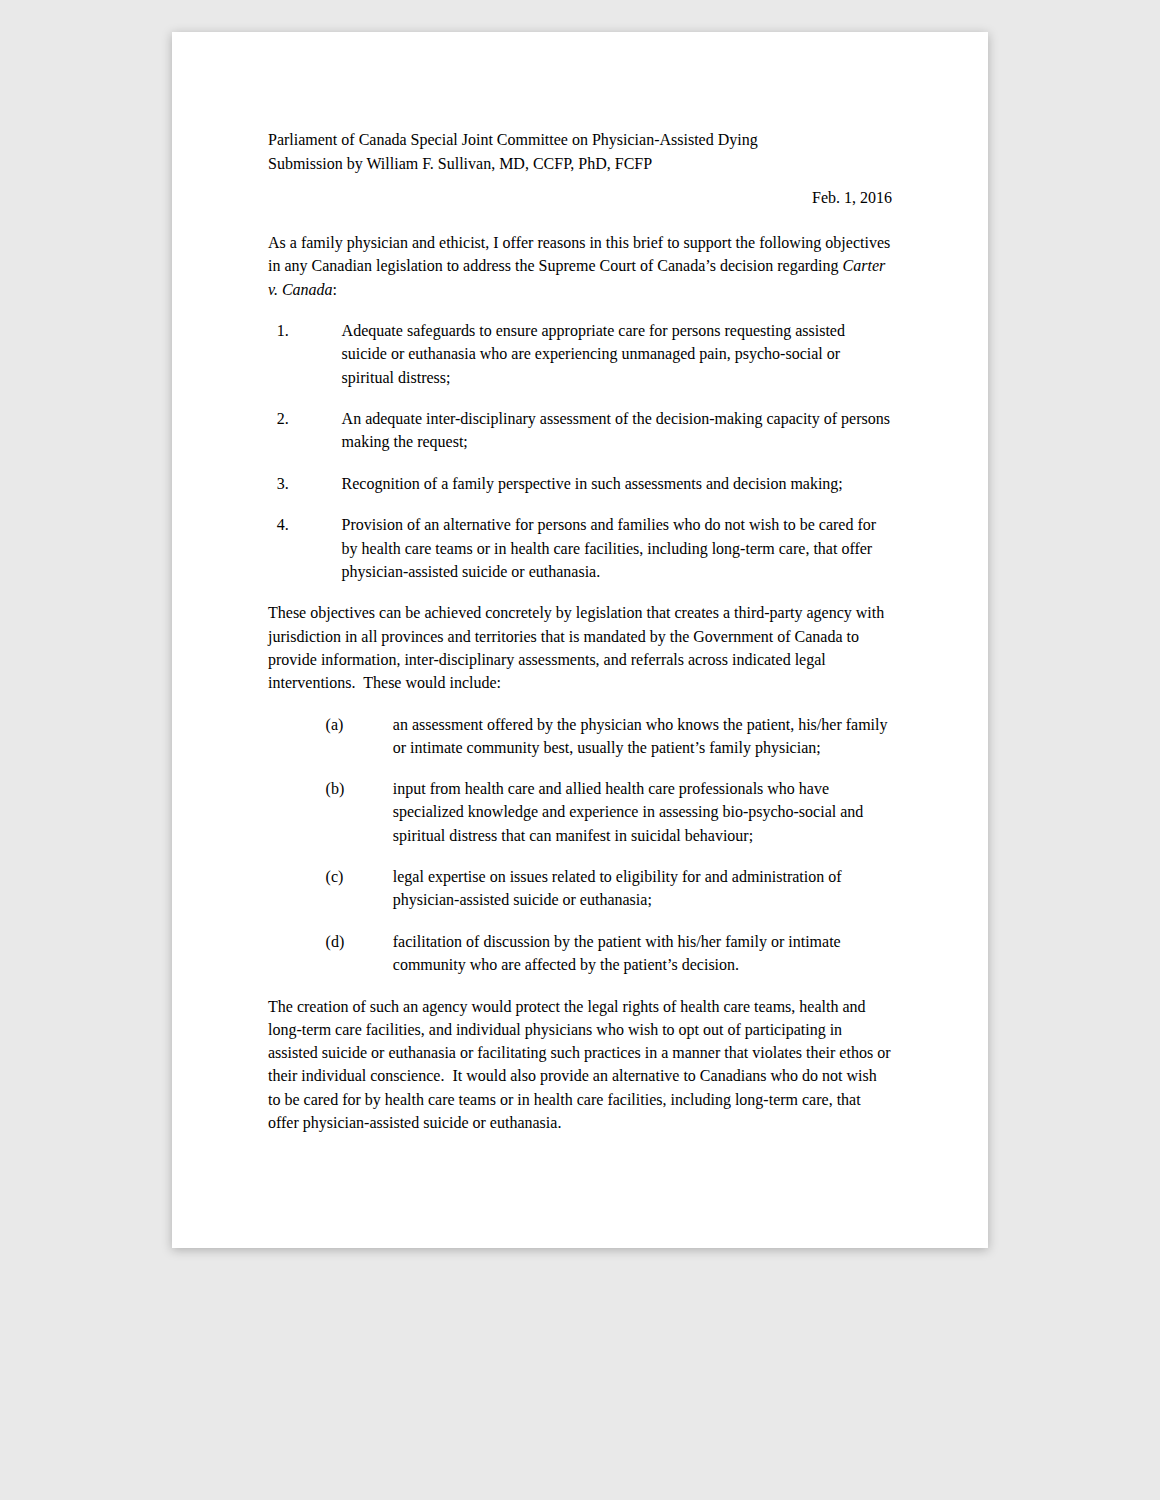Parliament of Canada Special Joint Committee on Physician-Assisted Dying
Submission by William F. Sullivan, MD, CCFP, PhD, FCFP
Feb. 1, 2016
As a family physician and ethicist, I offer reasons in this brief to support the following objectives in any Canadian legislation to address the Supreme Court of Canada’s decision regarding Carter v. Canada:
Adequate safeguards to ensure appropriate care for persons requesting assisted suicide or euthanasia who are experiencing unmanaged pain, psycho-social or spiritual distress;
An adequate inter-disciplinary assessment of the decision-making capacity of persons making the request;
Recognition of a family perspective in such assessments and decision making;
Provision of an alternative for persons and families who do not wish to be cared for by health care teams or in health care facilities, including long-term care, that offer physician-assisted suicide or euthanasia.
These objectives can be achieved concretely by legislation that creates a third-party agency with jurisdiction in all provinces and territories that is mandated by the Government of Canada to provide information, inter-disciplinary assessments, and referrals across indicated legal interventions. These would include:
an assessment offered by the physician who knows the patient, his/her family or intimate community best, usually the patient’s family physician;
input from health care and allied health care professionals who have specialized knowledge and experience in assessing bio-psycho-social and spiritual distress that can manifest in suicidal behaviour;
legal expertise on issues related to eligibility for and administration of physician-assisted suicide or euthanasia;
facilitation of discussion by the patient with his/her family or intimate community who are affected by the patient’s decision.
The creation of such an agency would protect the legal rights of health care teams, health and long-term care facilities, and individual physicians who wish to opt out of participating in assisted suicide or euthanasia or facilitating such practices in a manner that violates their ethos or their individual conscience. It would also provide an alternative to Canadians who do not wish to be cared for by health care teams or in health care facilities, including long-term care, that offer physician-assisted suicide or euthanasia.